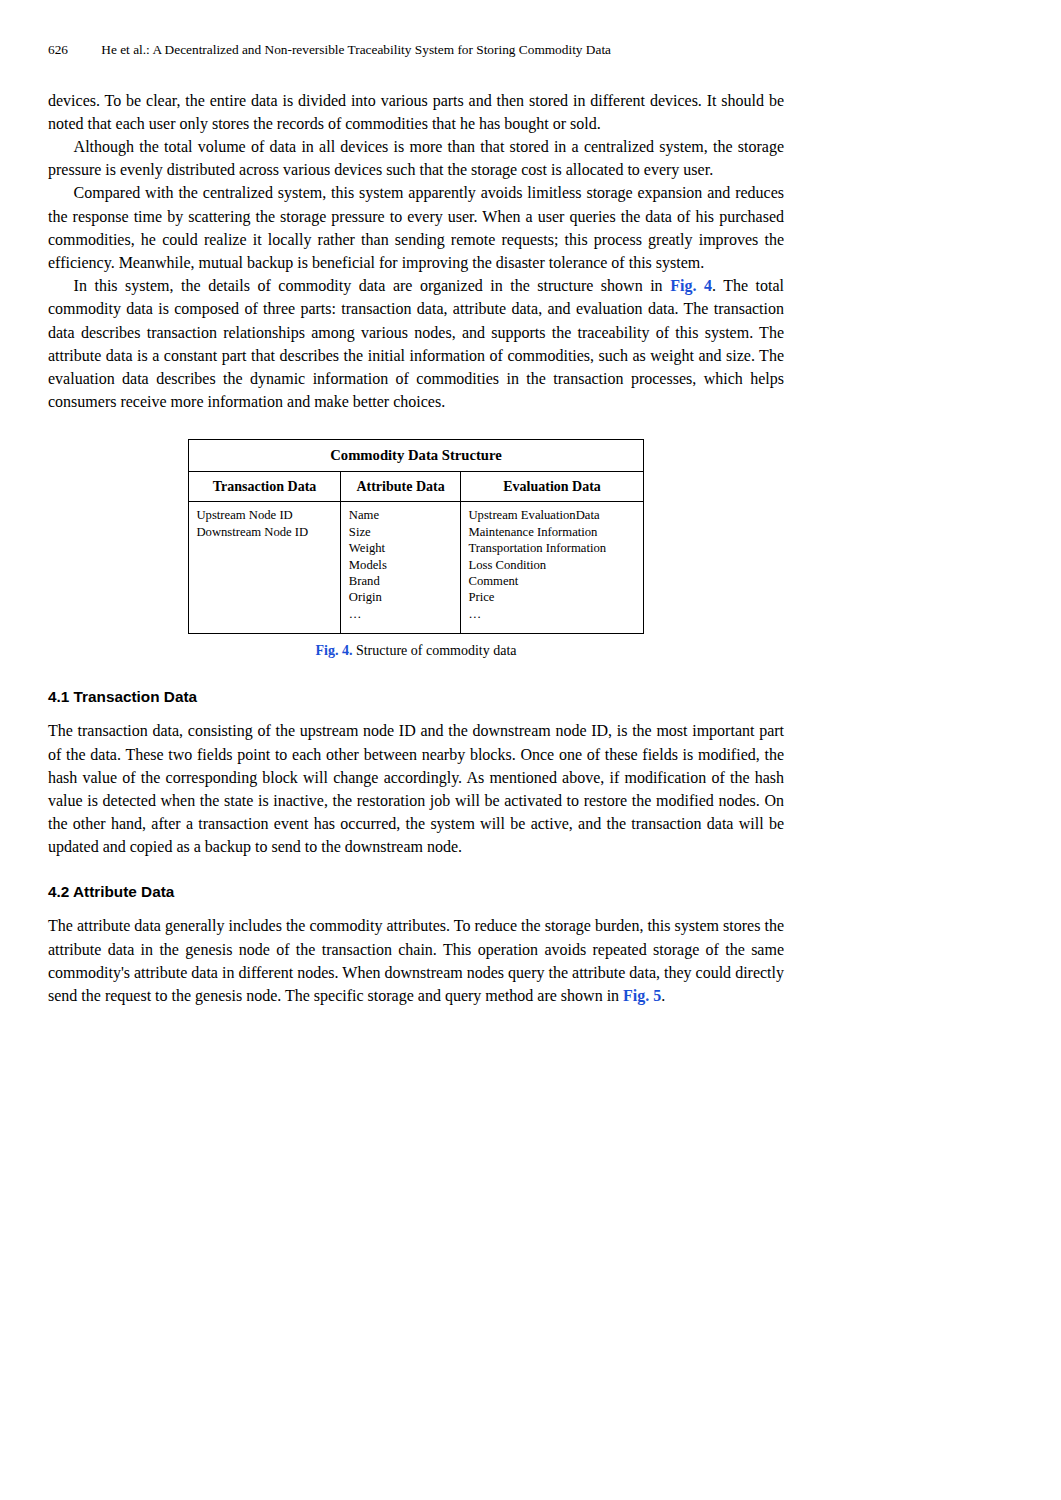626 He et al.: A Decentralized and Non-reversible Traceability System for Storing Commodity Data
devices. To be clear, the entire data is divided into various parts and then stored in different devices. It should be noted that each user only stores the records of commodities that he has bought or sold.
Although the total volume of data in all devices is more than that stored in a centralized system, the storage pressure is evenly distributed across various devices such that the storage cost is allocated to every user.
Compared with the centralized system, this system apparently avoids limitless storage expansion and reduces the response time by scattering the storage pressure to every user. When a user queries the data of his purchased commodities, he could realize it locally rather than sending remote requests; this process greatly improves the efficiency. Meanwhile, mutual backup is beneficial for improving the disaster tolerance of this system.
In this system, the details of commodity data are organized in the structure shown in Fig. 4. The total commodity data is composed of three parts: transaction data, attribute data, and evaluation data. The transaction data describes transaction relationships among various nodes, and supports the traceability of this system. The attribute data is a constant part that describes the initial information of commodities, such as weight and size. The evaluation data describes the dynamic information of commodities in the transaction processes, which helps consumers receive more information and make better choices.
Commodity Data Structure
| Transaction Data | Attribute Data | Evaluation Data |
| --- | --- | --- |
| Upstream Node ID Downstream Node ID | Name Size Weight Models Brand Origin … | Upstream EvaluationData Maintenance Information Transportation Information Loss Condition Comment Price … |
Fig. 4. Structure of commodity data
4.1 Transaction Data
The transaction data, consisting of the upstream node ID and the downstream node ID, is the most important part of the data. These two fields point to each other between nearby blocks. Once one of these fields is modified, the hash value of the corresponding block will change accordingly. As mentioned above, if modification of the hash value is detected when the state is inactive, the restoration job will be activated to restore the modified nodes. On the other hand, after a transaction event has occurred, the system will be active, and the transaction data will be updated and copied as a backup to send to the downstream node.
4.2 Attribute Data
The attribute data generally includes the commodity attributes. To reduce the storage burden, this system stores the attribute data in the genesis node of the transaction chain. This operation avoids repeated storage of the same commodity's attribute data in different nodes. When downstream nodes query the attribute data, they could directly send the request to the genesis node. The specific storage and query method are shown in Fig. 5.